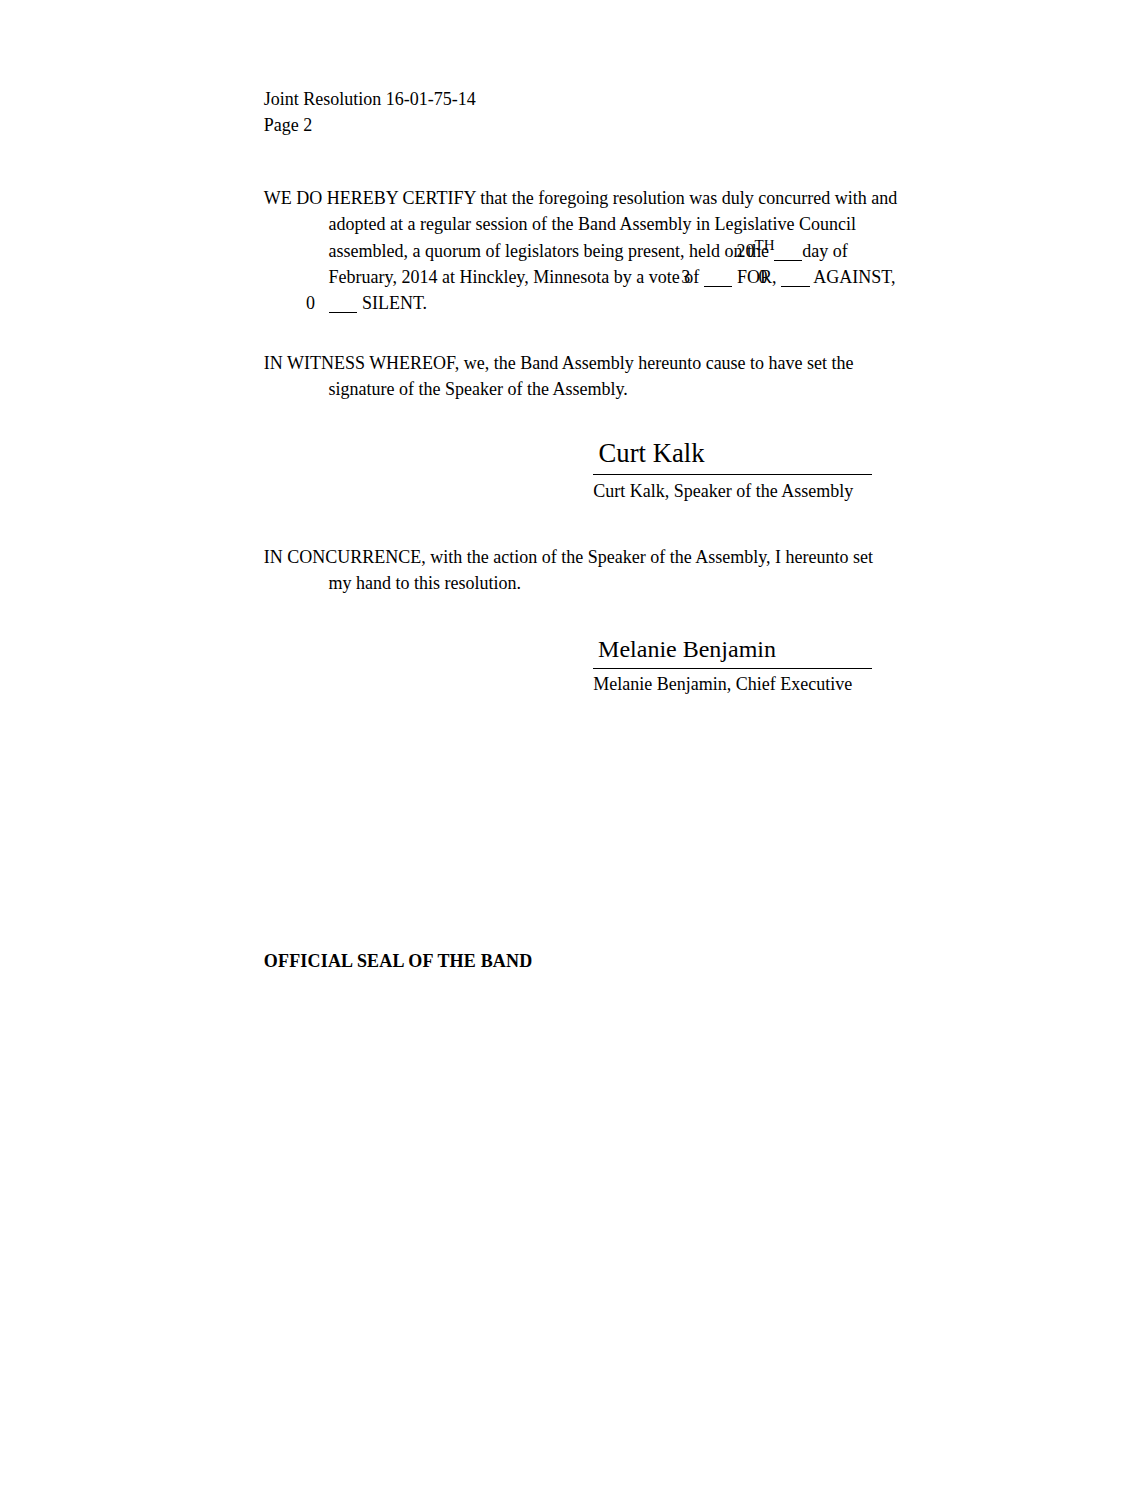Joint Resolution 16-01-75-14
Page 2
WE DO HEREBY CERTIFY that the foregoing resolution was duly concurred with and adopted at a regular session of the Band Assembly in Legislative Council assembled, a quorum of legislators being present, held on the 20THday of February, 2014 at Hinckley, Minnesota by a vote of 3 FOR, 0 AGAINST, 0 SILENT.
IN WITNESS WHEREOF, we, the Band Assembly hereunto cause to have set the signature of the Speaker of the Assembly.
Curt Kalk
Curt Kalk, Speaker of the Assembly
IN CONCURRENCE, with the action of the Speaker of the Assembly, I hereunto set my hand to this resolution.
Melanie Benjamin
Melanie Benjamin, Chief Executive
OFFICIAL SEAL OF THE BAND